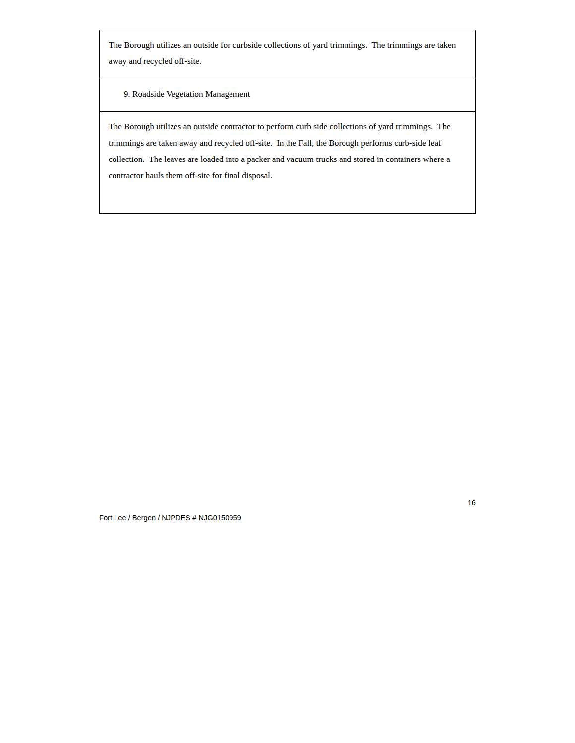The Borough utilizes an outside for curbside collections of yard trimmings. The trimmings are taken away and recycled off-site.
Roadside Vegetation Management
The Borough utilizes an outside contractor to perform curb side collections of yard trimmings. The trimmings are taken away and recycled off-site. In the Fall, the Borough performs curb-side leaf collection. The leaves are loaded into a packer and vacuum trucks and stored in containers where a contractor hauls them off-site for final disposal.
16
Fort Lee / Bergen / NJPDES # NJG0150959